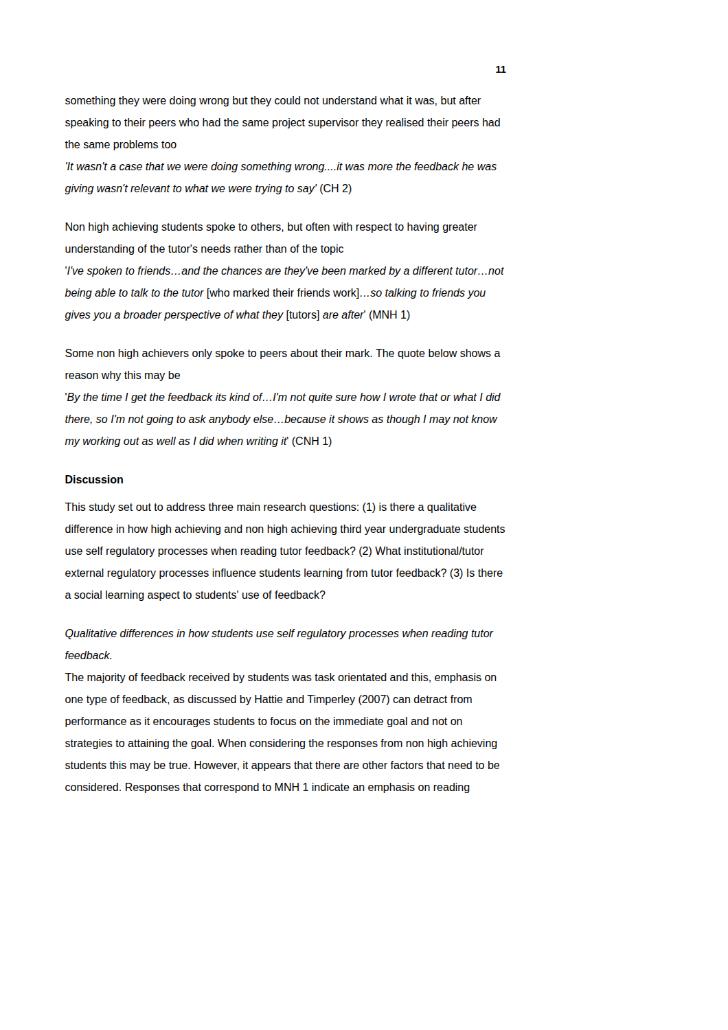11
something they were doing wrong but they could not understand what it was, but after speaking to their peers who had the same project supervisor they realised their peers had the same problems too
'It wasn't a case that we were doing something wrong....it was more the feedback he was giving wasn't relevant to what we were trying to say' (CH 2)
Non high achieving students spoke to others, but often with respect to having greater understanding of the tutor's needs rather than of the topic
'I've spoken to friends…and the chances are they've been marked by a different tutor…not being able to talk to the tutor [who marked their friends work]…so talking to friends you gives you a broader perspective of what they [tutors] are after' (MNH 1)
Some non high achievers only spoke to peers about their mark. The quote below shows a reason why this may be
'By the time I get the feedback its kind of…I'm not quite sure how I wrote that or what I did there, so I'm not going to ask anybody else…because it shows as though I may not know my working out as well as I did when writing it' (CNH 1)
Discussion
This study set out to address three main research questions: (1) is there a qualitative difference in how high achieving and non high achieving third year undergraduate students use self regulatory processes when reading tutor feedback? (2) What institutional/tutor external regulatory processes influence students learning from tutor feedback? (3) Is there a social learning aspect to students' use of feedback?
Qualitative differences in how students use self regulatory processes when reading tutor feedback.
The majority of feedback received by students was task orientated and this, emphasis on one type of feedback, as discussed by Hattie and Timperley (2007) can detract from performance as it encourages students to focus on the immediate goal and not on strategies to attaining the goal. When considering the responses from non high achieving students this may be true. However, it appears that there are other factors that need to be considered. Responses that correspond to MNH 1 indicate an emphasis on reading